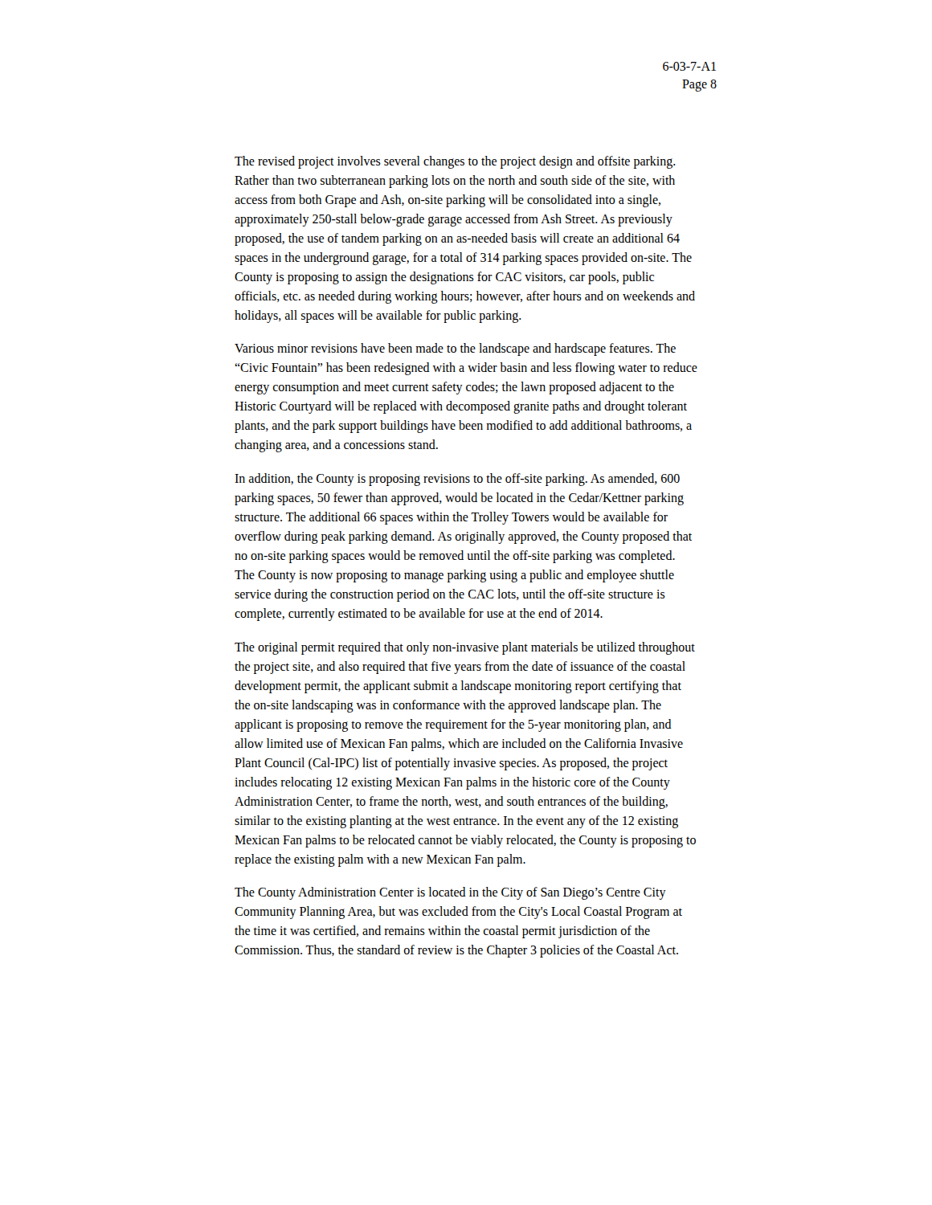6-03-7-A1
Page 8
The revised project involves several changes to the project design and offsite parking. Rather than two subterranean parking lots on the north and south side of the site, with access from both Grape and Ash, on-site parking will be consolidated into a single, approximately 250-stall below-grade garage accessed from Ash Street. As previously proposed, the use of tandem parking on an as-needed basis will create an additional 64 spaces in the underground garage, for a total of 314 parking spaces provided on-site. The County is proposing to assign the designations for CAC visitors, car pools, public officials, etc. as needed during working hours; however, after hours and on weekends and holidays, all spaces will be available for public parking.
Various minor revisions have been made to the landscape and hardscape features. The “Civic Fountain” has been redesigned with a wider basin and less flowing water to reduce energy consumption and meet current safety codes; the lawn proposed adjacent to the Historic Courtyard will be replaced with decomposed granite paths and drought tolerant plants, and the park support buildings have been modified to add additional bathrooms, a changing area, and a concessions stand.
In addition, the County is proposing revisions to the off-site parking. As amended, 600 parking spaces, 50 fewer than approved, would be located in the Cedar/Kettner parking structure. The additional 66 spaces within the Trolley Towers would be available for overflow during peak parking demand. As originally approved, the County proposed that no on-site parking spaces would be removed until the off-site parking was completed. The County is now proposing to manage parking using a public and employee shuttle service during the construction period on the CAC lots, until the off-site structure is complete, currently estimated to be available for use at the end of 2014.
The original permit required that only non-invasive plant materials be utilized throughout the project site, and also required that five years from the date of issuance of the coastal development permit, the applicant submit a landscape monitoring report certifying that the on-site landscaping was in conformance with the approved landscape plan. The applicant is proposing to remove the requirement for the 5-year monitoring plan, and allow limited use of Mexican Fan palms, which are included on the California Invasive Plant Council (Cal-IPC) list of potentially invasive species. As proposed, the project includes relocating 12 existing Mexican Fan palms in the historic core of the County Administration Center, to frame the north, west, and south entrances of the building, similar to the existing planting at the west entrance. In the event any of the 12 existing Mexican Fan palms to be relocated cannot be viably relocated, the County is proposing to replace the existing palm with a new Mexican Fan palm.
The County Administration Center is located in the City of San Diego’s Centre City Community Planning Area, but was excluded from the City's Local Coastal Program at the time it was certified, and remains within the coastal permit jurisdiction of the Commission. Thus, the standard of review is the Chapter 3 policies of the Coastal Act.